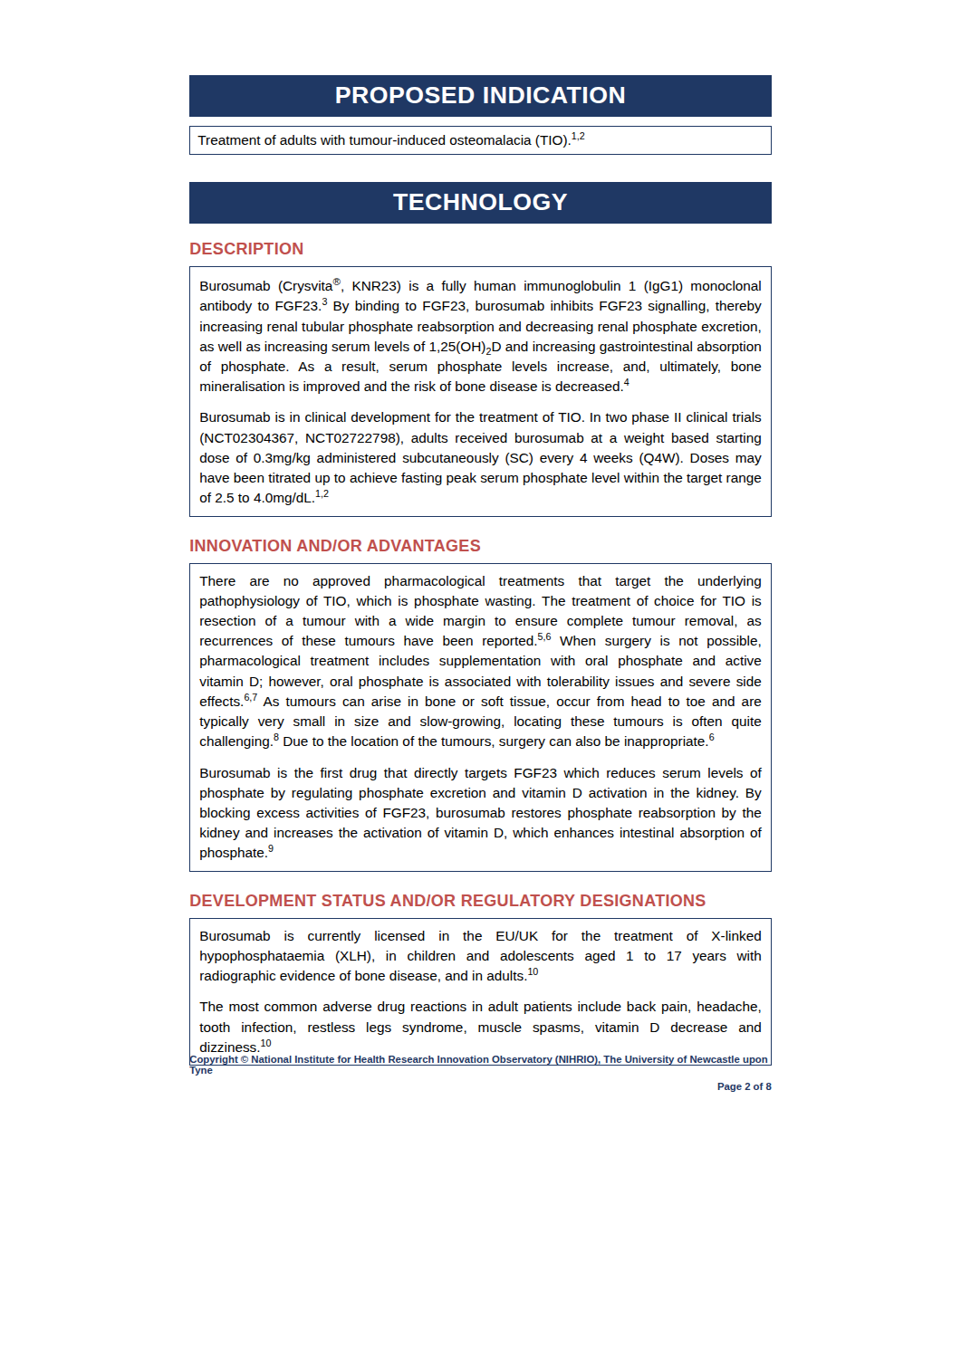PROPOSED INDICATION
Treatment of adults with tumour-induced osteomalacia (TIO).1,2
TECHNOLOGY
Description
Burosumab (Crysvita®, KNR23) is a fully human immunoglobulin 1 (IgG1) monoclonal antibody to FGF23.3 By binding to FGF23, burosumab inhibits FGF23 signalling, thereby increasing renal tubular phosphate reabsorption and decreasing renal phosphate excretion, as well as increasing serum levels of 1,25(OH)2D and increasing gastrointestinal absorption of phosphate. As a result, serum phosphate levels increase, and, ultimately, bone mineralisation is improved and the risk of bone disease is decreased.4
Burosumab is in clinical development for the treatment of TIO. In two phase II clinical trials (NCT02304367, NCT02722798), adults received burosumab at a weight based starting dose of 0.3mg/kg administered subcutaneously (SC) every 4 weeks (Q4W). Doses may have been titrated up to achieve fasting peak serum phosphate level within the target range of 2.5 to 4.0mg/dL.1,2
Innovation and/or Advantages
There are no approved pharmacological treatments that target the underlying pathophysiology of TIO, which is phosphate wasting. The treatment of choice for TIO is resection of a tumour with a wide margin to ensure complete tumour removal, as recurrences of these tumours have been reported.5,6 When surgery is not possible, pharmacological treatment includes supplementation with oral phosphate and active vitamin D; however, oral phosphate is associated with tolerability issues and severe side effects.6,7 As tumours can arise in bone or soft tissue, occur from head to toe and are typically very small in size and slow-growing, locating these tumours is often quite challenging.8 Due to the location of the tumours, surgery can also be inappropriate.6
Burosumab is the first drug that directly targets FGF23 which reduces serum levels of phosphate by regulating phosphate excretion and vitamin D activation in the kidney. By blocking excess activities of FGF23, burosumab restores phosphate reabsorption by the kidney and increases the activation of vitamin D, which enhances intestinal absorption of phosphate.9
Development Status and/or Regulatory Designations
Burosumab is currently licensed in the EU/UK for the treatment of X-linked hypophosphataemia (XLH), in children and adolescents aged 1 to 17 years with radiographic evidence of bone disease, and in adults.10
The most common adverse drug reactions in adult patients include back pain, headache, tooth infection, restless legs syndrome, muscle spasms, vitamin D decrease and dizziness.10
Copyright © National Institute for Health Research Innovation Observatory (NIHRIO), The University of Newcastle upon Tyne
Page 2 of 8